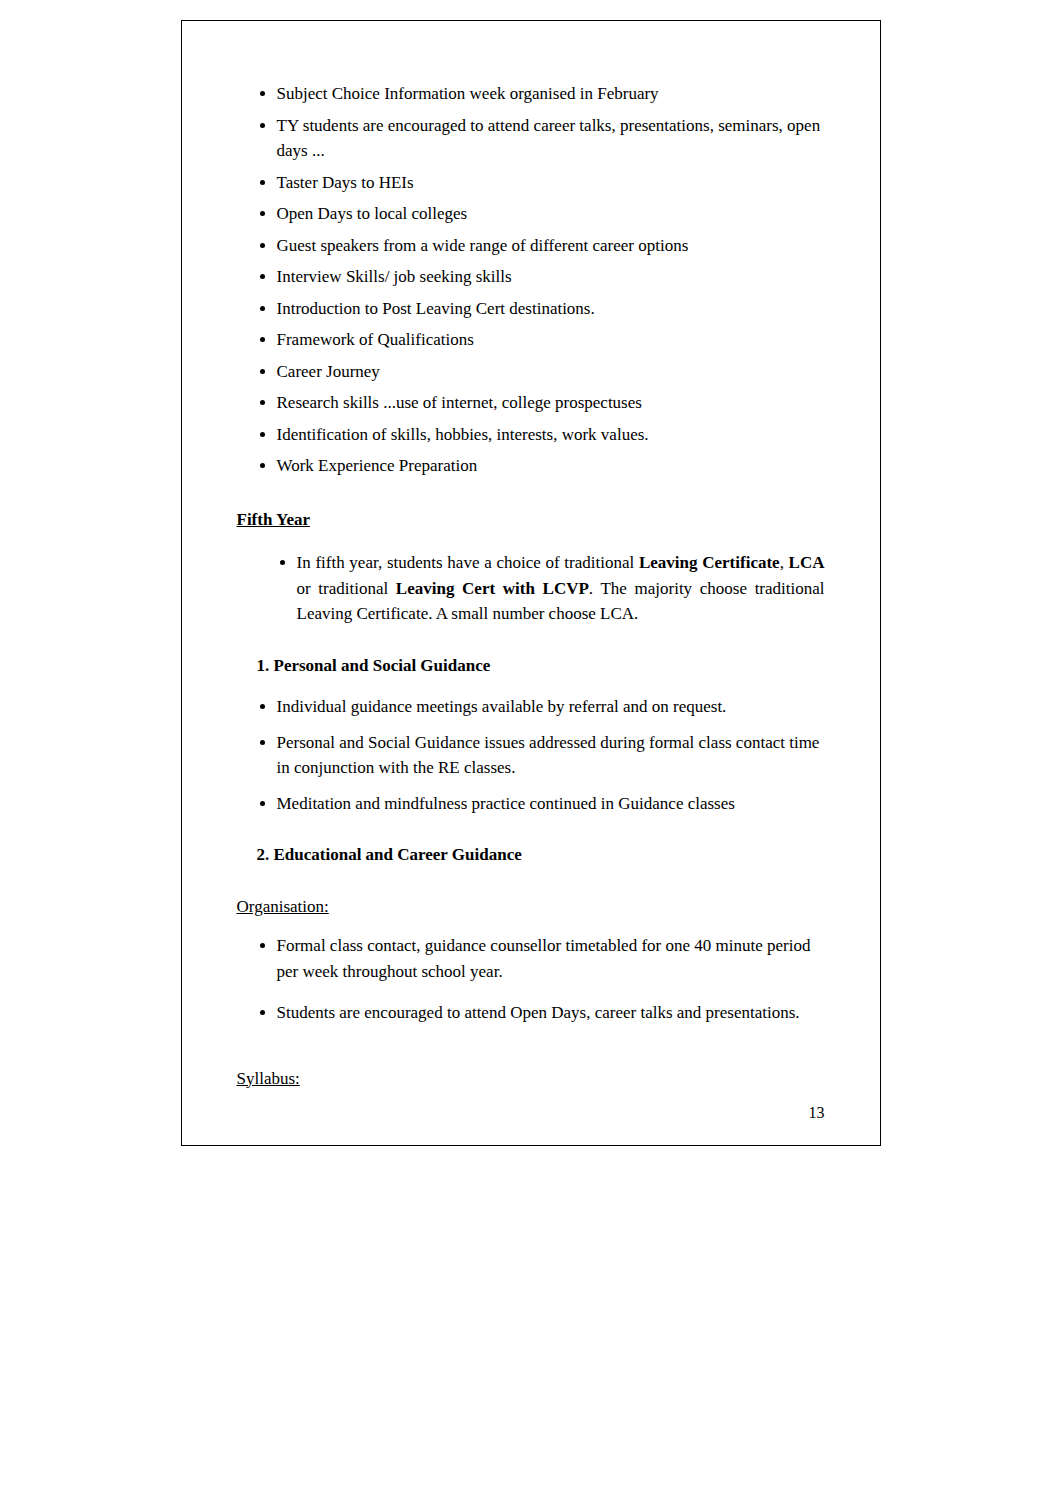Subject Choice Information week organised in February
TY students are encouraged to attend career talks, presentations, seminars, open days ...
Taster Days to HEIs
Open Days to local colleges
Guest speakers from a wide range of different career options
Interview Skills/ job seeking skills
Introduction to Post Leaving Cert destinations.
Framework of Qualifications
Career Journey
Research skills ...use of internet, college prospectuses
Identification of skills, hobbies, interests, work values.
Work Experience Preparation
Fifth Year
In fifth year, students have a choice of traditional Leaving Certificate, LCA or traditional Leaving Cert with LCVP. The majority choose traditional Leaving Certificate. A small number choose LCA.
1. Personal and Social Guidance
Individual guidance meetings available by referral and on request.
Personal and Social Guidance issues addressed during formal class contact time in conjunction with the RE classes.
Meditation and mindfulness practice continued in Guidance classes
2. Educational and Career Guidance
Organisation:
Formal class contact, guidance counsellor timetabled for one 40 minute period per week throughout school year.
Students are encouraged to attend Open Days, career talks and presentations.
Syllabus:
13